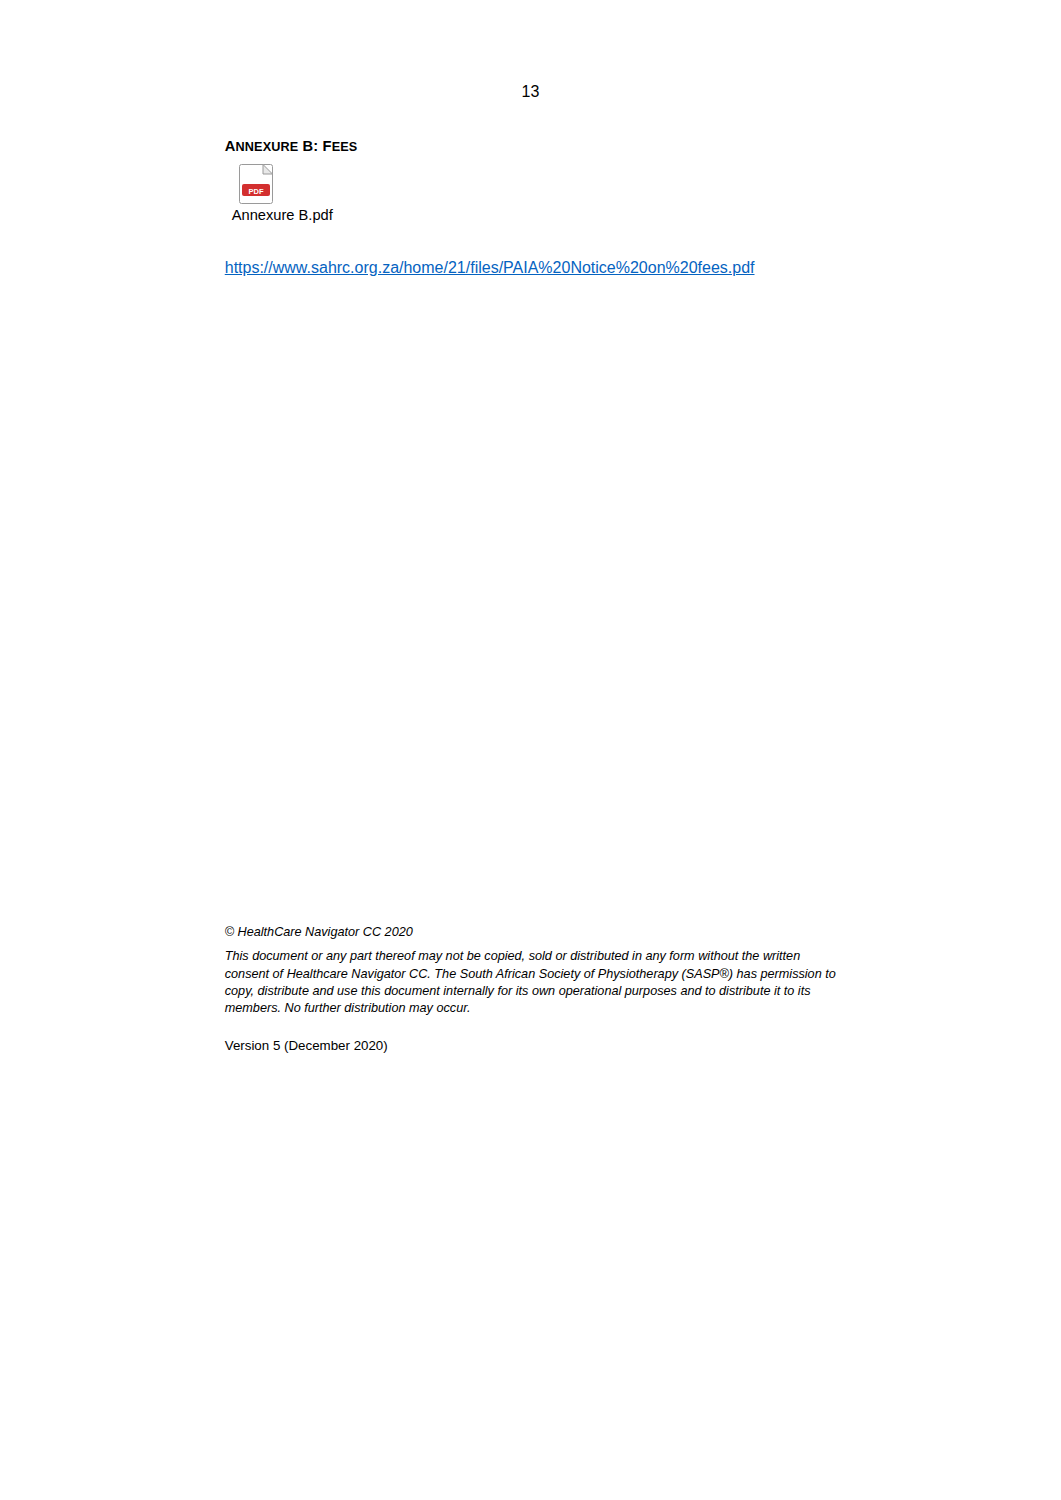13
ANNEXURE B: FEES
PDF
Annexure B.pdf
https://www.sahrc.org.za/home/21/files/PAIA%20Notice%20on%20fees.pdf
© HealthCare Navigator CC 2020
This document or any part thereof may not be copied, sold or distributed in any form without the written consent of Healthcare Navigator CC. The South African Society of Physiotherapy (SASP®) has permission to copy, distribute and use this document internally for its own operational purposes and to distribute it to its members. No further distribution may occur.
Version 5 (December 2020)